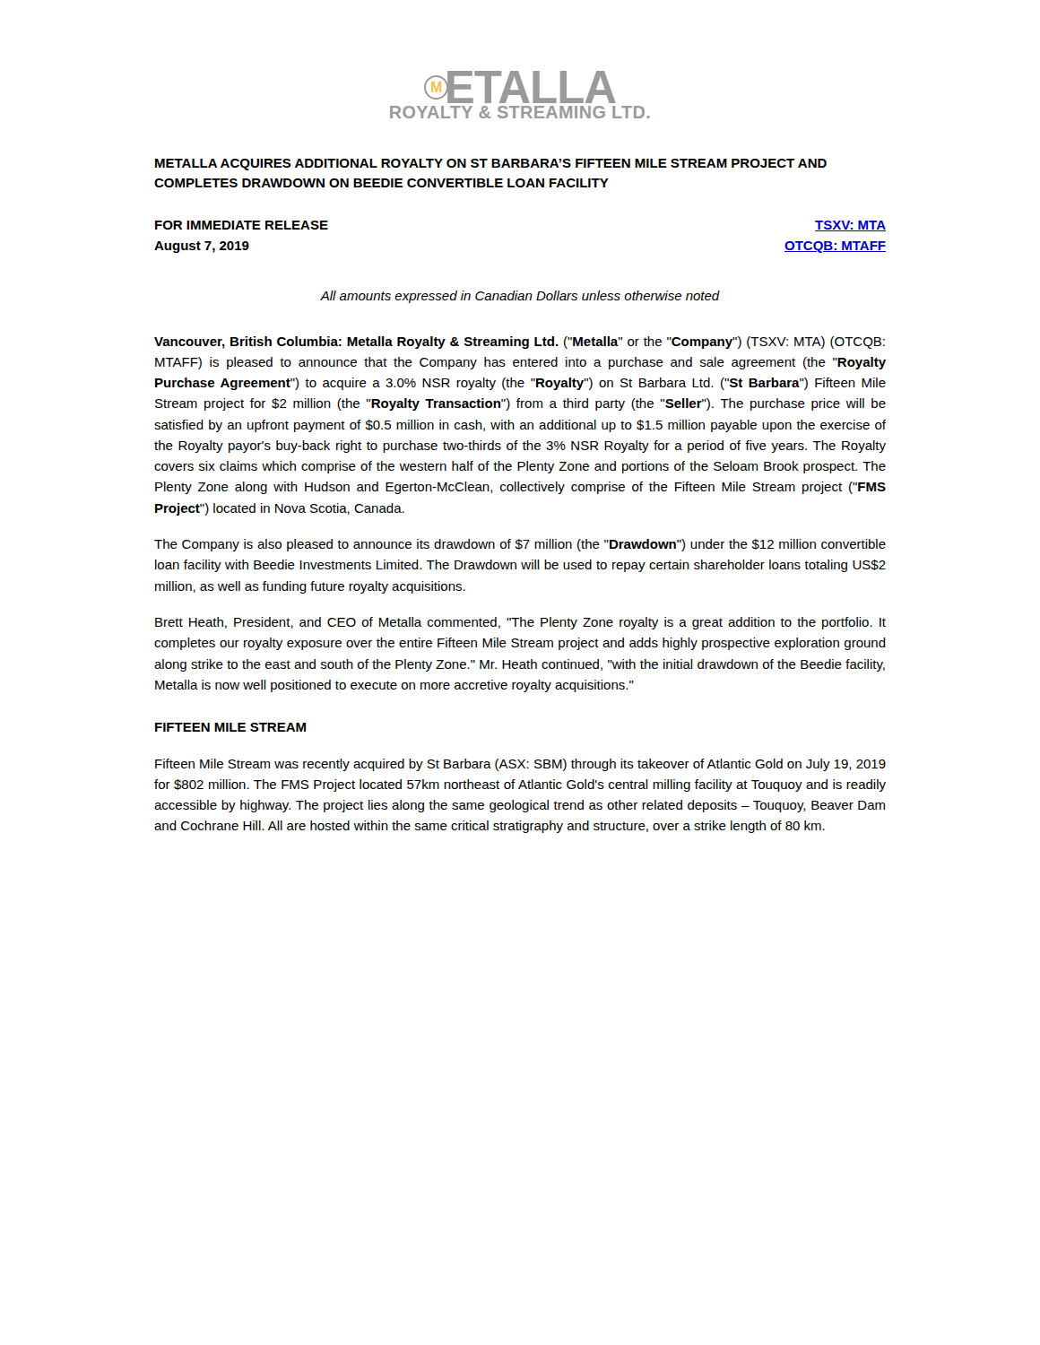METALLA
ROYALTY & STREAMING LTD.
Metalla Acquires Additional Royalty on St Barbara’s Fifteen Mile Stream Project and Completes Drawdown on Beedie Convertible Loan Facility
| FOR IMMEDIATE RELEASE | TSXV: MTA |
| August 7, 2019 | OTCQB: MTAFF |
All amounts expressed in Canadian Dollars unless otherwise noted
Vancouver, British Columbia: Metalla Royalty & Streaming Ltd. ("Metalla" or the "Company") (TSXV: MTA) (OTCQB: MTAFF) is pleased to announce that the Company has entered into a purchase and sale agreement (the "Royalty Purchase Agreement") to acquire a 3.0% NSR royalty (the "Royalty") on St Barbara Ltd. ("St Barbara") Fifteen Mile Stream project for $2 million (the "Royalty Transaction") from a third party (the "Seller"). The purchase price will be satisfied by an upfront payment of $0.5 million in cash, with an additional up to $1.5 million payable upon the exercise of the Royalty payor's buy-back right to purchase two-thirds of the 3% NSR Royalty for a period of five years. The Royalty covers six claims which comprise of the western half of the Plenty Zone and portions of the Seloam Brook prospect. The Plenty Zone along with Hudson and Egerton-McClean, collectively comprise of the Fifteen Mile Stream project ("FMS Project") located in Nova Scotia, Canada.
The Company is also pleased to announce its drawdown of $7 million (the "Drawdown") under the $12 million convertible loan facility with Beedie Investments Limited. The Drawdown will be used to repay certain shareholder loans totaling US$2 million, as well as funding future royalty acquisitions.
Brett Heath, President, and CEO of Metalla commented, "The Plenty Zone royalty is a great addition to the portfolio. It completes our royalty exposure over the entire Fifteen Mile Stream project and adds highly prospective exploration ground along strike to the east and south of the Plenty Zone." Mr. Heath continued, "with the initial drawdown of the Beedie facility, Metalla is now well positioned to execute on more accretive royalty acquisitions."
Fifteen Mile Stream
Fifteen Mile Stream was recently acquired by St Barbara (ASX: SBM) through its takeover of Atlantic Gold on July 19, 2019 for $802 million. The FMS Project located 57km northeast of Atlantic Gold's central milling facility at Touquoy and is readily accessible by highway. The project lies along the same geological trend as other related deposits – Touquoy, Beaver Dam and Cochrane Hill. All are hosted within the same critical stratigraphy and structure, over a strike length of 80 km.